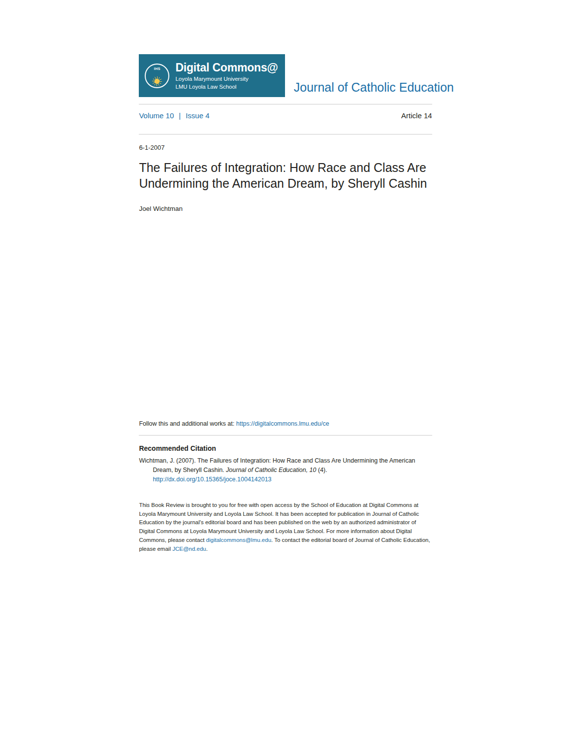Digital Commons@
Loyola Marymount University
LMU Loyola Law School
Journal of Catholic Education
Volume 10|Issue 4
Article 14
6-1-2007
The Failures of Integration: How Race and Class Are Undermining the American Dream, by Sheryll Cashin
Joel Wichtman
Follow this and additional works at: https://digitalcommons.lmu.edu/ce
Recommended Citation
Wichtman, J. (2007). The Failures of Integration: How Race and Class Are Undermining the American Dream, by Sheryll Cashin. Journal of Catholic Education, 10 (4). http://dx.doi.org/10.15365/joce.1004142013
This Book Review is brought to you for free with open access by the School of Education at Digital Commons at Loyola Marymount University and Loyola Law School. It has been accepted for publication in Journal of Catholic Education by the journal's editorial board and has been published on the web by an authorized administrator of Digital Commons at Loyola Marymount University and Loyola Law School. For more information about Digital Commons, please contact digitalcommons@lmu.edu. To contact the editorial board of Journal of Catholic Education, please email JCE@nd.edu.